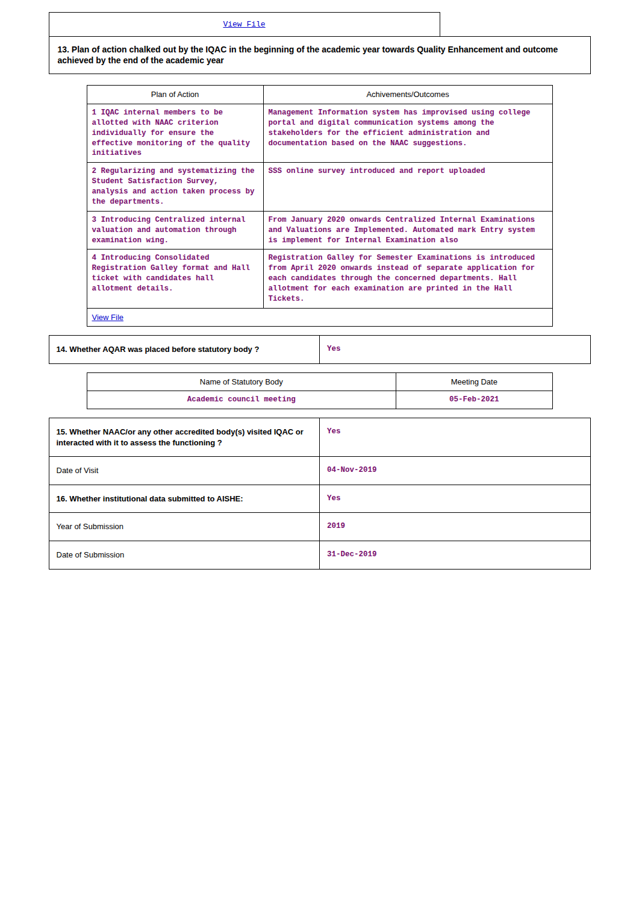View File
13. Plan of action chalked out by the IQAC in the beginning of the academic year towards Quality Enhancement and outcome achieved by the end of the academic year
| Plan of Action | Achivements/Outcomes |
| --- | --- |
| 1 IQAC internal members to be allotted with NAAC criterion individually for ensure the effective monitoring of the quality initiatives | Management Information system has improvised using college portal and digital communication systems among the stakeholders for the efficient administration and documentation based on the NAAC suggestions. |
| 2 Regularizing and systematizing the Student Satisfaction Survey, analysis and action taken process by the departments. | SSS online survey introduced and report uploaded |
| 3 Introducing Centralized internal valuation and automation through examination wing. | From January 2020 onwards Centralized Internal Examinations and Valuations are Implemented. Automated mark Entry system is implement for Internal Examination also |
| 4 Introducing Consolidated Registration Galley format and Hall ticket with candidates hall allotment details. | Registration Galley for Semester Examinations is introduced from April 2020 onwards instead of separate application for each candidates through the concerned departments. Hall allotment for each examination are printed in the Hall Tickets. |
| View File |
| 14. Whether AQAR was placed before statutory body ? | Yes |
| Name of Statutory Body | Meeting Date |
| --- | --- |
| Academic council meeting | 05-Feb-2021 |
| 15. Whether NAAC/or any other accredited body(s) visited IQAC or interacted with it to assess the functioning ? | Yes |
| Date of Visit | 04-Nov-2019 |
| 16. Whether institutional data submitted to AISHE: | Yes |
| Year of Submission | 2019 |
| Date of Submission | 31-Dec-2019 |